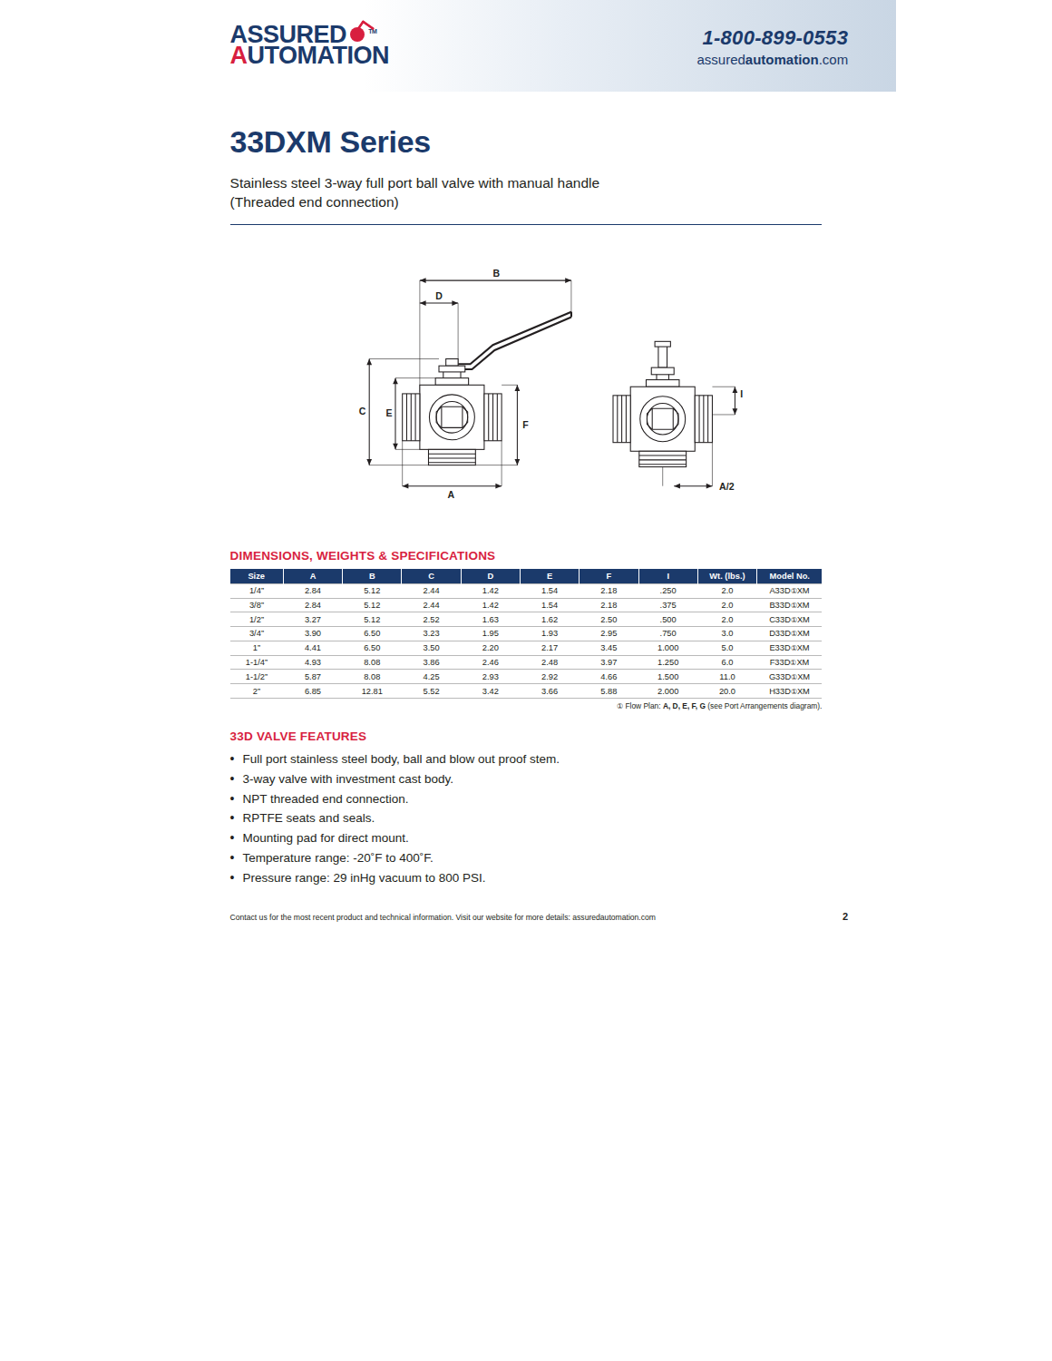ASSURED TM
AUTOMATION
1-800-899-0553
assuredautomation.com
33DXM Series
Stainless steel 3-way full port ball valve with manual handle (Threaded end connection)
B D C E F A I A/2
Dimensions, Weights & Specifications
| Size | A | B | C | D | E | F | I | Wt. (lbs.) | Model No. |
| --- | --- | --- | --- | --- | --- | --- | --- | --- | --- |
| 1/4” | 2.84 | 5.12 | 2.44 | 1.42 | 1.54 | 2.18 | .250 | 2.0 | A33D ① XM |
| 3/8” | 2.84 | 5.12 | 2.44 | 1.42 | 1.54 | 2.18 | .375 | 2.0 | B33D ① XM |
| 1/2” | 3.27 | 5.12 | 2.52 | 1.63 | 1.62 | 2.50 | .500 | 2.0 | C33D ① XM |
| 3/4” | 3.90 | 6.50 | 3.23 | 1.95 | 1.93 | 2.95 | .750 | 3.0 | D33D ① XM |
| 1” | 4.41 | 6.50 | 3.50 | 2.20 | 2.17 | 3.45 | 1.000 | 5.0 | E33D ① XM |
| 1-1/4” | 4.93 | 8.08 | 3.86 | 2.46 | 2.48 | 3.97 | 1.250 | 6.0 | F33D ① XM |
| 1-1/2” | 5.87 | 8.08 | 4.25 | 2.93 | 2.92 | 4.66 | 1.500 | 11.0 | G33D ① XM |
| 2” | 6.85 | 12.81 | 5.52 | 3.42 | 3.66 | 5.88 | 2.000 | 20.0 | H33D ① XM |
① Flow Plan: A, D, E, F, G (see Port Arrangements diagram).
33D Valve Features
Full port stainless steel body, ball and blow out proof stem.
3-way valve with investment cast body.
NPT threaded end connection.
RPTFE seats and seals.
Mounting pad for direct mount.
Temperature range: -20˚F to 400˚F.
Pressure range: 29 inHg vacuum to 800 PSI.
Contact us for the most recent product and technical information. Visit our website for more details: assuredautomation.com 2